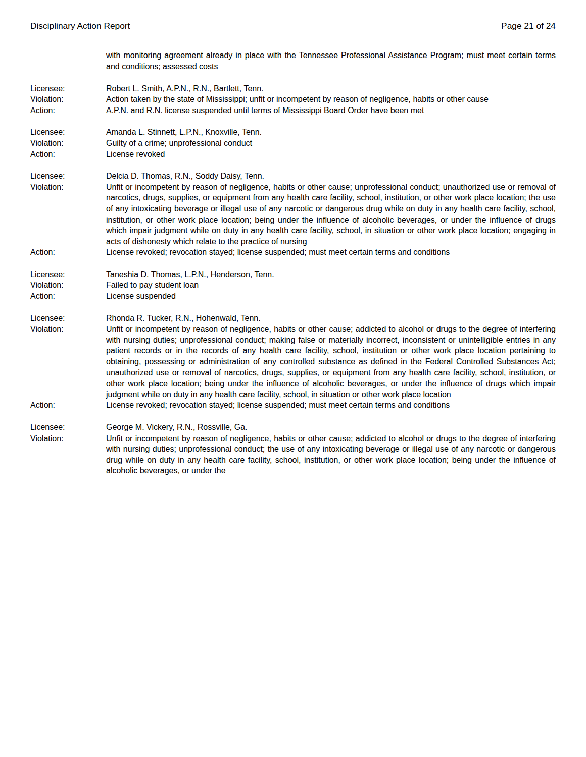Disciplinary Action Report Page 21 of 24
with monitoring agreement already in place with the Tennessee Professional Assistance Program; must meet certain terms and conditions; assessed costs
Licensee:
Robert L. Smith, A.P.N., R.N., Bartlett, Tenn.
Violation:
Action taken by the state of Mississippi; unfit or incompetent by reason of negligence, habits or other cause
Action:
A.P.N. and R.N. license suspended until terms of Mississippi Board Order have been met
Licensee:
Amanda L. Stinnett, L.P.N., Knoxville, Tenn.
Violation:
Guilty of a crime; unprofessional conduct
Action:
License revoked
Licensee:
Delcia D. Thomas, R.N., Soddy Daisy, Tenn.
Violation:
Unfit or incompetent by reason of negligence, habits or other cause; unprofessional conduct; unauthorized use or removal of narcotics, drugs, supplies, or equipment from any health care facility, school, institution, or other work place location; the use of any intoxicating beverage or illegal use of any narcotic or dangerous drug while on duty in any health care facility, school, institution, or other work place location; being under the influence of alcoholic beverages, or under the influence of drugs which impair judgment while on duty in any health care facility, school, in situation or other work place location; engaging in acts of dishonesty which relate to the practice of nursing
Action:
License revoked; revocation stayed; license suspended; must meet certain terms and conditions
Licensee:
Taneshia D. Thomas, L.P.N., Henderson, Tenn.
Violation:
Failed to pay student loan
Action:
License suspended
Licensee:
Rhonda R. Tucker, R.N., Hohenwald, Tenn.
Violation:
Unfit or incompetent by reason of negligence, habits or other cause; addicted to alcohol or drugs to the degree of interfering with nursing duties; unprofessional conduct; making false or materially incorrect, inconsistent or unintelligible entries in any patient records or in the records of any health care facility, school, institution or other work place location pertaining to obtaining, possessing or administration of any controlled substance as defined in the Federal Controlled Substances Act; unauthorized use or removal of narcotics, drugs, supplies, or equipment from any health care facility, school, institution, or other work place location; being under the influence of alcoholic beverages, or under the influence of drugs which impair judgment while on duty in any health care facility, school, in situation or other work place location
Action:
License revoked; revocation stayed; license suspended; must meet certain terms and conditions
Licensee:
George M. Vickery, R.N., Rossville, Ga.
Violation:
Unfit or incompetent by reason of negligence, habits or other cause; addicted to alcohol or drugs to the degree of interfering with nursing duties; unprofessional conduct; the use of any intoxicating beverage or illegal use of any narcotic or dangerous drug while on duty in any health care facility, school, institution, or other work place location; being under the influence of alcoholic beverages, or under the